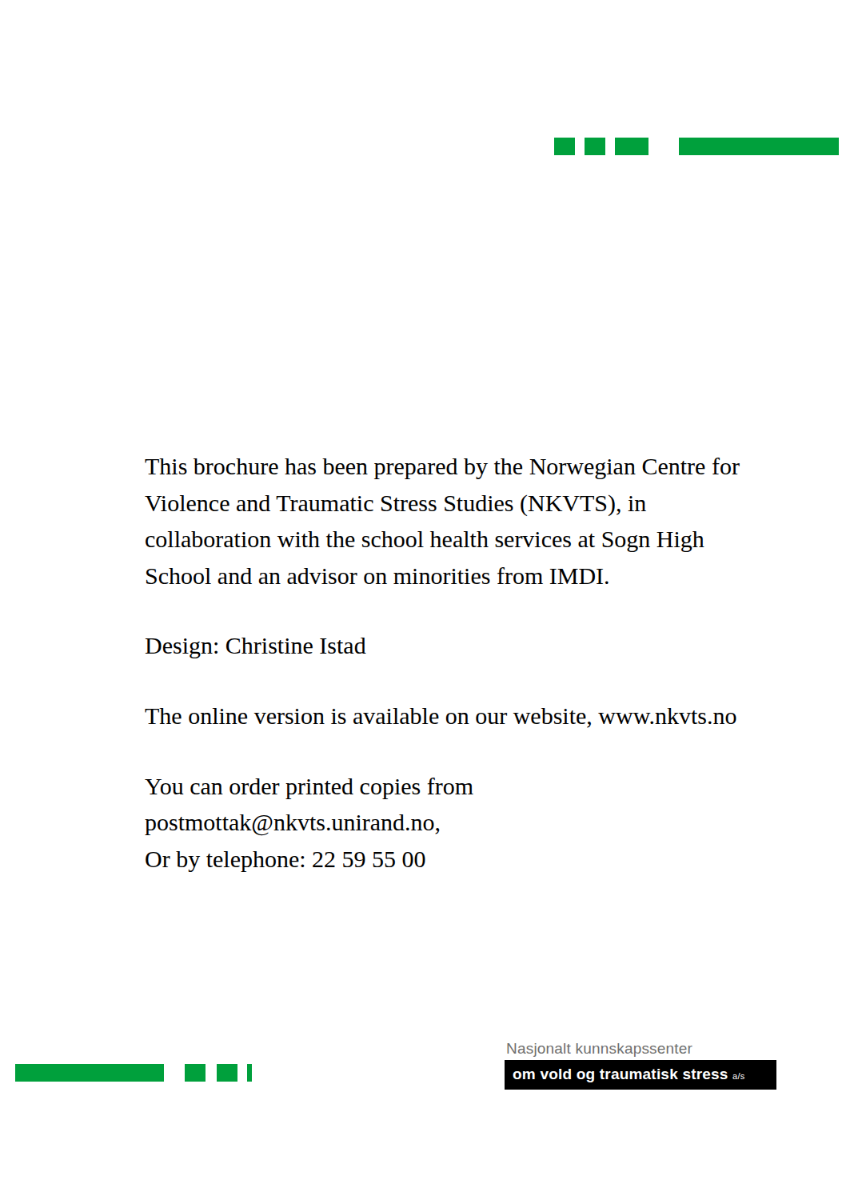This brochure has been prepared by the Norwegian Centre for Violence and Traumatic Stress Studies (NKVTS), in collaboration with the school health services at Sogn High School and an advisor on minorities from IMDI.
Design: Christine Istad
The online version is available on our website, www.nkvts.no
You can order printed copies from postmottak@nkvts.unirand.no,
Or by telephone: 22 59 55 00
Nasjonalt kunnskapssenter
om vold og traumatisk stress a/s